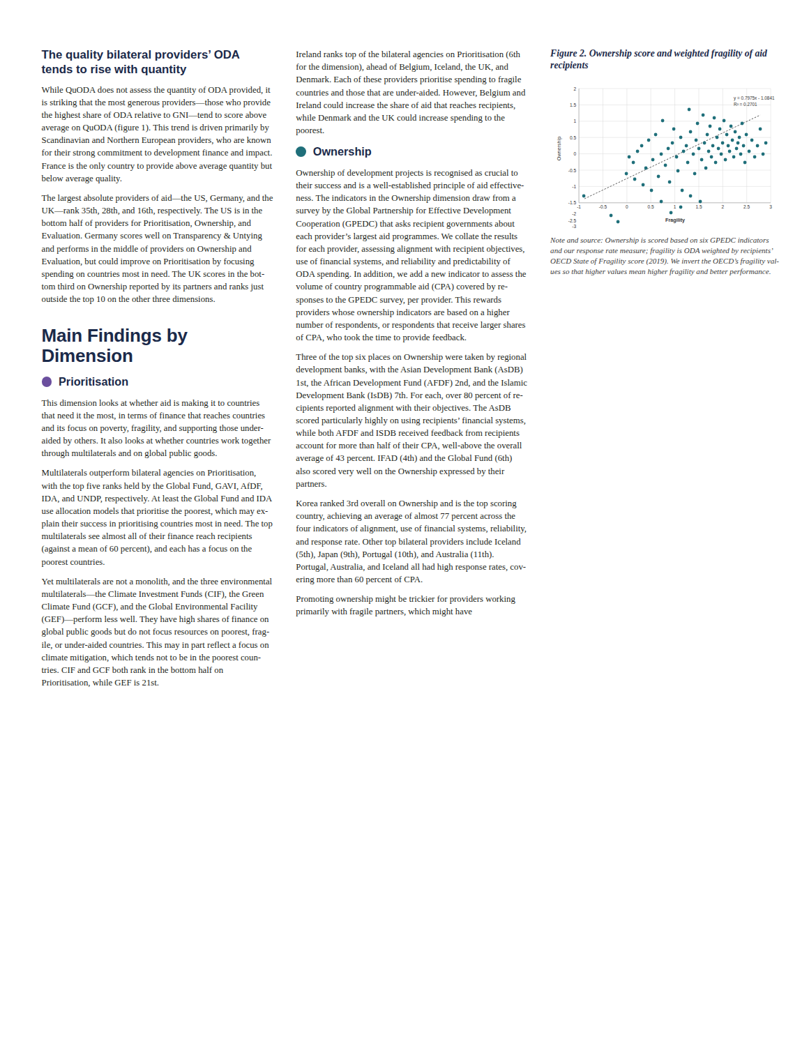The quality bilateral providers’ ODA tends to rise with quantity
While QuODA does not assess the quantity of ODA provided, it is striking that the most generous providers—those who provide the highest share of ODA relative to GNI—tend to score above average on QuODA (figure 1). This trend is driven primarily by Scandinavian and Northern European providers, who are known for their strong commitment to development finance and impact. France is the only country to provide above average quantity but below average quality.
The largest absolute providers of aid—the US, Germany, and the UK—rank 35th, 28th, and 16th, respectively. The US is in the bottom half of providers for Prioritisation, Ownership, and Evaluation. Germany scores well on Transparency & Untying and performs in the middle of providers on Ownership and Evaluation, but could improve on Prioritisation by focusing spending on countries most in need. The UK scores in the bottom third on Ownership reported by its partners and ranks just outside the top 10 on the other three dimensions.
Main Findings by Dimension
Prioritisation
This dimension looks at whether aid is making it to countries that need it the most, in terms of finance that reaches countries and its focus on poverty, fragility, and supporting those under-aided by others. It also looks at whether countries work together through multilaterals and on global public goods.
Multilaterals outperform bilateral agencies on Prioritisation, with the top five ranks held by the Global Fund, GAVI, AfDF, IDA, and UNDP, respectively. At least the Global Fund and IDA use allocation models that prioritise the poorest, which may explain their success in prioritising countries most in need. The top multilaterals see almost all of their finance reach recipients (against a mean of 60 percent), and each has a focus on the poorest countries.
Yet multilaterals are not a monolith, and the three environmental multilaterals—the Climate Investment Funds (CIF), the Green Climate Fund (GCF), and the Global Environmental Facility (GEF)—perform less well. They have high shares of finance on global public goods but do not focus resources on poorest, fragile, or under-aided countries. This may in part reflect a focus on climate mitigation, which tends not to be in the poorest countries. CIF and GCF both rank in the bottom half on Prioritisation, while GEF is 21st.
Ireland ranks top of the bilateral agencies on Prioritisation (6th for the dimension), ahead of Belgium, Iceland, the UK, and Denmark. Each of these providers prioritise spending to fragile countries and those that are under-aided. However, Belgium and Ireland could increase the share of aid that reaches recipients, while Denmark and the UK could increase spending to the poorest.
Ownership
Ownership of development projects is recognised as crucial to their success and is a well-established principle of aid effectiveness. The indicators in the Ownership dimension draw from a survey by the Global Partnership for Effective Development Cooperation (GPEDC) that asks recipient governments about each provider’s largest aid programmes. We collate the results for each provider, assessing alignment with recipient objectives, use of financial systems, and reliability and predictability of ODA spending. In addition, we add a new indicator to assess the volume of country programmable aid (CPA) covered by responses to the GPEDC survey, per provider. This rewards providers whose ownership indicators are based on a higher number of respondents, or respondents that receive larger shares of CPA, who took the time to provide feedback.
Three of the top six places on Ownership were taken by regional development banks, with the Asian Development Bank (AsDB) 1st, the African Development Fund (AFDF) 2nd, and the Islamic Development Bank (IsDB) 7th. For each, over 80 percent of recipients reported alignment with their objectives. The AsDB scored particularly highly on using recipients’ financial systems, while both AFDF and ISDB received feedback from recipients account for more than half of their CPA, well-above the overall average of 43 percent. IFAD (4th) and the Global Fund (6th) also scored very well on the Ownership expressed by their partners.
Korea ranked 3rd overall on Ownership and is the top scoring country, achieving an average of almost 77 percent across the four indicators of alignment, use of financial systems, reliability, and response rate. Other top bilateral providers include Iceland (5th), Japan (9th), Portugal (10th), and Australia (11th). Portugal, Australia, and Iceland all had high response rates, covering more than 60 percent of CPA.
Promoting ownership might be trickier for providers working primarily with fragile partners, which might have
Figure 2. Ownership score and weighted fragility of aid recipients
2 1.5 1 0.5 0 -0.5 -1 -1.5 -2 -2.5 -3 -1 -0.5 0 0.5 1 1.5 2 2.5 3 Fragility Ownership y = 0.7975x - 1.0841 R² = 0.2701
Note and source: Ownership is scored based on six GPEDC indicators and our response rate measure; fragility is ODA weighted by recipients’ OECD State of Fragility score (2019). We invert the OECD’s fragility values so that higher values mean higher fragility and better performance.